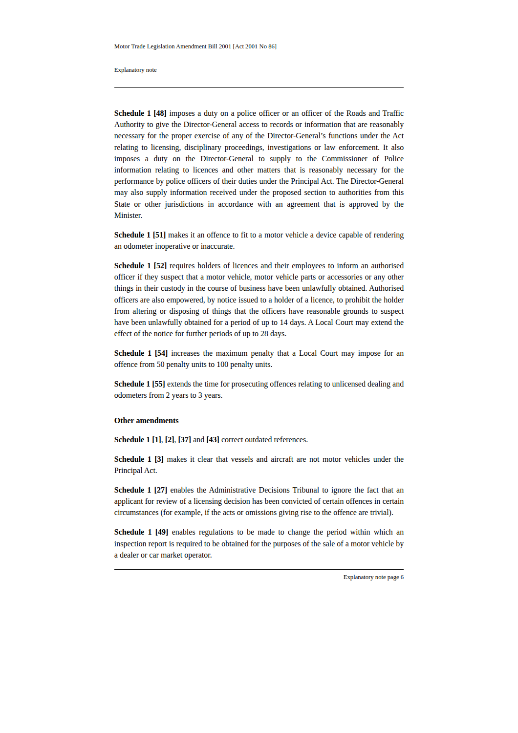Motor Trade Legislation Amendment Bill 2001 [Act 2001 No 86]
Explanatory note
Schedule 1 [48] imposes a duty on a police officer or an officer of the Roads and Traffic Authority to give the Director-General access to records or information that are reasonably necessary for the proper exercise of any of the Director-General’s functions under the Act relating to licensing, disciplinary proceedings, investigations or law enforcement. It also imposes a duty on the Director-General to supply to the Commissioner of Police information relating to licences and other matters that is reasonably necessary for the performance by police officers of their duties under the Principal Act. The Director-General may also supply information received under the proposed section to authorities from this State or other jurisdictions in accordance with an agreement that is approved by the Minister.
Schedule 1 [51] makes it an offence to fit to a motor vehicle a device capable of rendering an odometer inoperative or inaccurate.
Schedule 1 [52] requires holders of licences and their employees to inform an authorised officer if they suspect that a motor vehicle, motor vehicle parts or accessories or any other things in their custody in the course of business have been unlawfully obtained. Authorised officers are also empowered, by notice issued to a holder of a licence, to prohibit the holder from altering or disposing of things that the officers have reasonable grounds to suspect have been unlawfully obtained for a period of up to 14 days. A Local Court may extend the effect of the notice for further periods of up to 28 days.
Schedule 1 [54] increases the maximum penalty that a Local Court may impose for an offence from 50 penalty units to 100 penalty units.
Schedule 1 [55] extends the time for prosecuting offences relating to unlicensed dealing and odometers from 2 years to 3 years.
Other amendments
Schedule 1 [1], [2], [37] and [43] correct outdated references.
Schedule 1 [3] makes it clear that vessels and aircraft are not motor vehicles under the Principal Act.
Schedule 1 [27] enables the Administrative Decisions Tribunal to ignore the fact that an applicant for review of a licensing decision has been convicted of certain offences in certain circumstances (for example, if the acts or omissions giving rise to the offence are trivial).
Schedule 1 [49] enables regulations to be made to change the period within which an inspection report is required to be obtained for the purposes of the sale of a motor vehicle by a dealer or car market operator.
Explanatory note page 6